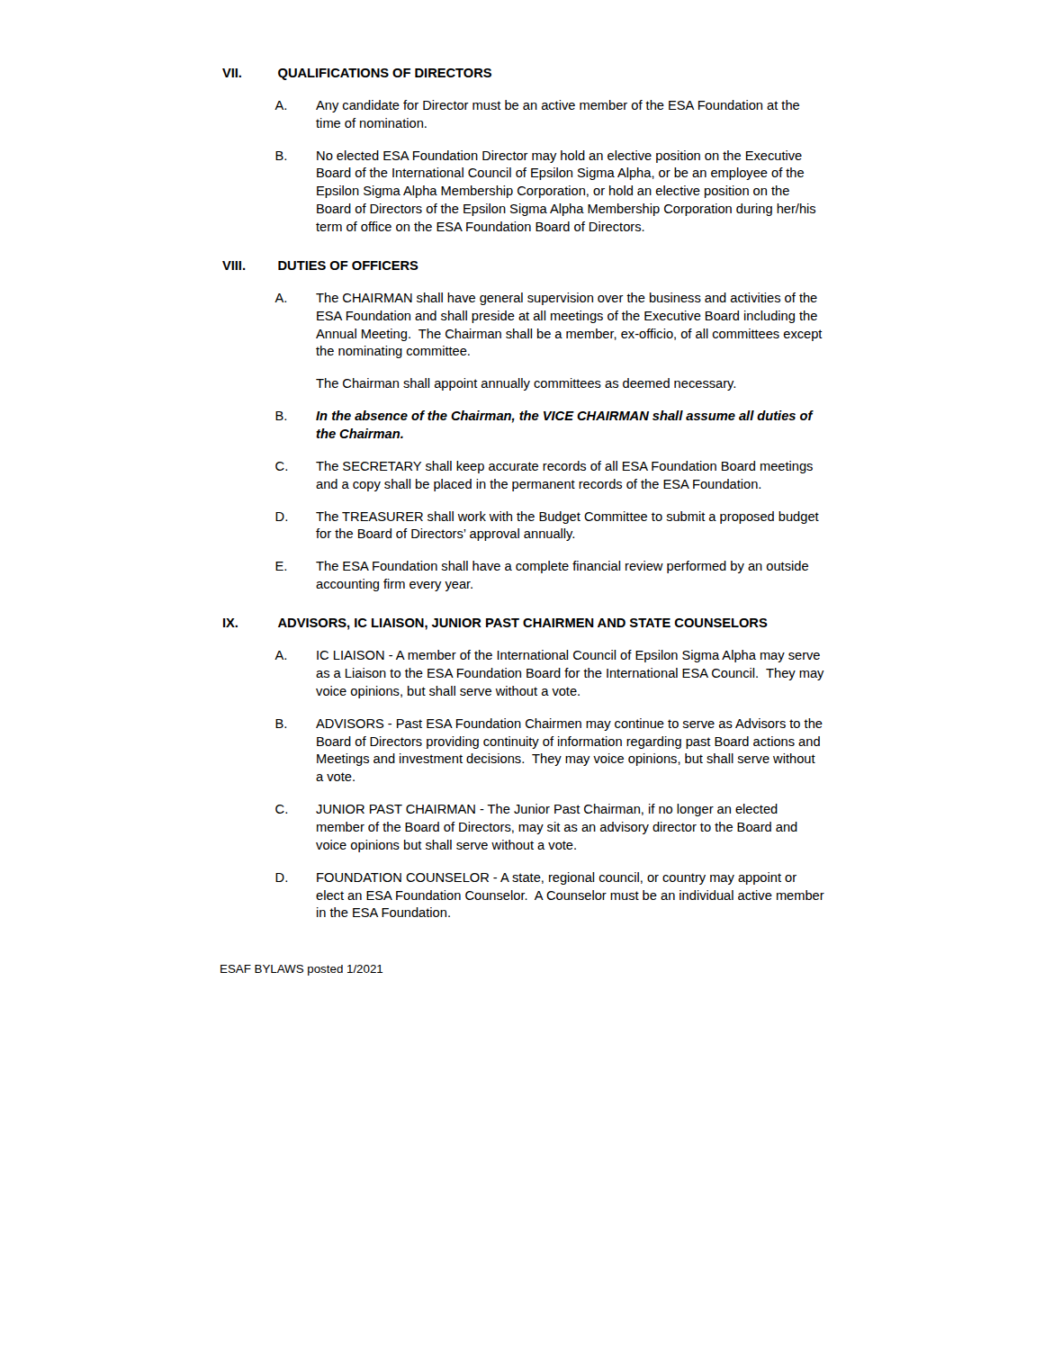VII. QUALIFICATIONS OF DIRECTORS
A.
Any candidate for Director must be an active member of the ESA Foundation at the time of nomination.
B.
No elected ESA Foundation Director may hold an elective position on the Executive Board of the International Council of Epsilon Sigma Alpha, or be an employee of the Epsilon Sigma Alpha Membership Corporation, or hold an elective position on the Board of Directors of the Epsilon Sigma Alpha Membership Corporation during her/his term of office on the ESA Foundation Board of Directors.
VIII. DUTIES OF OFFICERS
A.
The CHAIRMAN shall have general supervision over the business and activities of the ESA Foundation and shall preside at all meetings of the Executive Board including the Annual Meeting. The Chairman shall be a member, ex-officio, of all committees except the nominating committee.
The Chairman shall appoint annually committees as deemed necessary.
B.
In the absence of the Chairman, the VICE CHAIRMAN shall assume all duties of the Chairman.
C.
The SECRETARY shall keep accurate records of all ESA Foundation Board meetings and a copy shall be placed in the permanent records of the ESA Foundation.
D.
The TREASURER shall work with the Budget Committee to submit a proposed budget for the Board of Directors’ approval annually.
E.
The ESA Foundation shall have a complete financial review performed by an outside accounting firm every year.
IX. ADVISORS, IC LIAISON, JUNIOR PAST CHAIRMEN AND STATE COUNSELORS
A.
IC LIAISON - A member of the International Council of Epsilon Sigma Alpha may serve as a Liaison to the ESA Foundation Board for the International ESA Council. They may voice opinions, but shall serve without a vote.
B.
ADVISORS - Past ESA Foundation Chairmen may continue to serve as Advisors to the Board of Directors providing continuity of information regarding past Board actions and Meetings and investment decisions. They may voice opinions, but shall serve without a vote.
C.
JUNIOR PAST CHAIRMAN - The Junior Past Chairman, if no longer an elected member of the Board of Directors, may sit as an advisory director to the Board and voice opinions but shall serve without a vote.
D.
FOUNDATION COUNSELOR - A state, regional council, or country may appoint or elect an ESA Foundation Counselor. A Counselor must be an individual active member in the ESA Foundation.
ESAF BYLAWS posted 1/2021